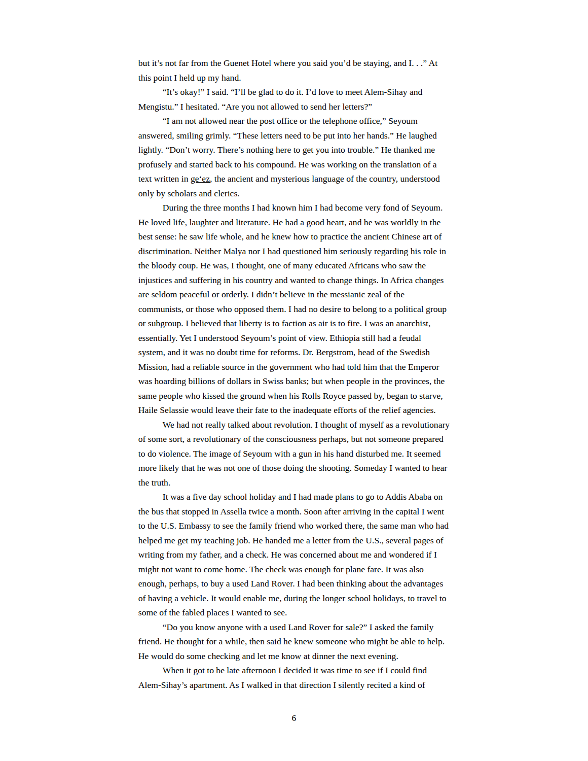but it’s not far from the Guenet Hotel where you said you’d be staying, and I. . .” At this point I held up my hand.
“It’s okay!” I said. “I’ll be glad to do it. I’d love to meet Alem-Sihay and Mengistu.” I hesitated. “Are you not allowed to send her letters?”
“I am not allowed near the post office or the telephone office,” Seyoum answered, smiling grimly. “These letters need to be put into her hands.” He laughed lightly. “Don’t worry. There’s nothing here to get you into trouble.” He thanked me profusely and started back to his compound. He was working on the translation of a text written in ge‘ez, the ancient and mysterious language of the country, understood only by scholars and clerics.
During the three months I had known him I had become very fond of Seyoum. He loved life, laughter and literature. He had a good heart, and he was worldly in the best sense: he saw life whole, and he knew how to practice the ancient Chinese art of discrimination. Neither Malya nor I had questioned him seriously regarding his role in the bloody coup. He was, I thought, one of many educated Africans who saw the injustices and suffering in his country and wanted to change things. In Africa changes are seldom peaceful or orderly. I didn’t believe in the messianic zeal of the communists, or those who opposed them. I had no desire to belong to a political group or subgroup. I believed that liberty is to faction as air is to fire. I was an anarchist, essentially. Yet I understood Seyoum’s point of view. Ethiopia still had a feudal system, and it was no doubt time for reforms. Dr. Bergstrom, head of the Swedish Mission, had a reliable source in the government who had told him that the Emperor was hoarding billions of dollars in Swiss banks; but when people in the provinces, the same people who kissed the ground when his Rolls Royce passed by, began to starve, Haile Selassie would leave their fate to the inadequate efforts of the relief agencies.
We had not really talked about revolution. I thought of myself as a revolutionary of some sort, a revolutionary of the consciousness perhaps, but not someone prepared to do violence. The image of Seyoum with a gun in his hand disturbed me. It seemed more likely that he was not one of those doing the shooting. Someday I wanted to hear the truth.
It was a five day school holiday and I had made plans to go to Addis Ababa on the bus that stopped in Assella twice a month. Soon after arriving in the capital I went to the U.S. Embassy to see the family friend who worked there, the same man who had helped me get my teaching job. He handed me a letter from the U.S., several pages of writing from my father, and a check. He was concerned about me and wondered if I might not want to come home. The check was enough for plane fare. It was also enough, perhaps, to buy a used Land Rover. I had been thinking about the advantages of having a vehicle. It would enable me, during the longer school holidays, to travel to some of the fabled places I wanted to see.
“Do you know anyone with a used Land Rover for sale?” I asked the family friend. He thought for a while, then said he knew someone who might be able to help. He would do some checking and let me know at dinner the next evening.
When it got to be late afternoon I decided it was time to see if I could find Alem-Sihay’s apartment. As I walked in that direction I silently recited a kind of
6